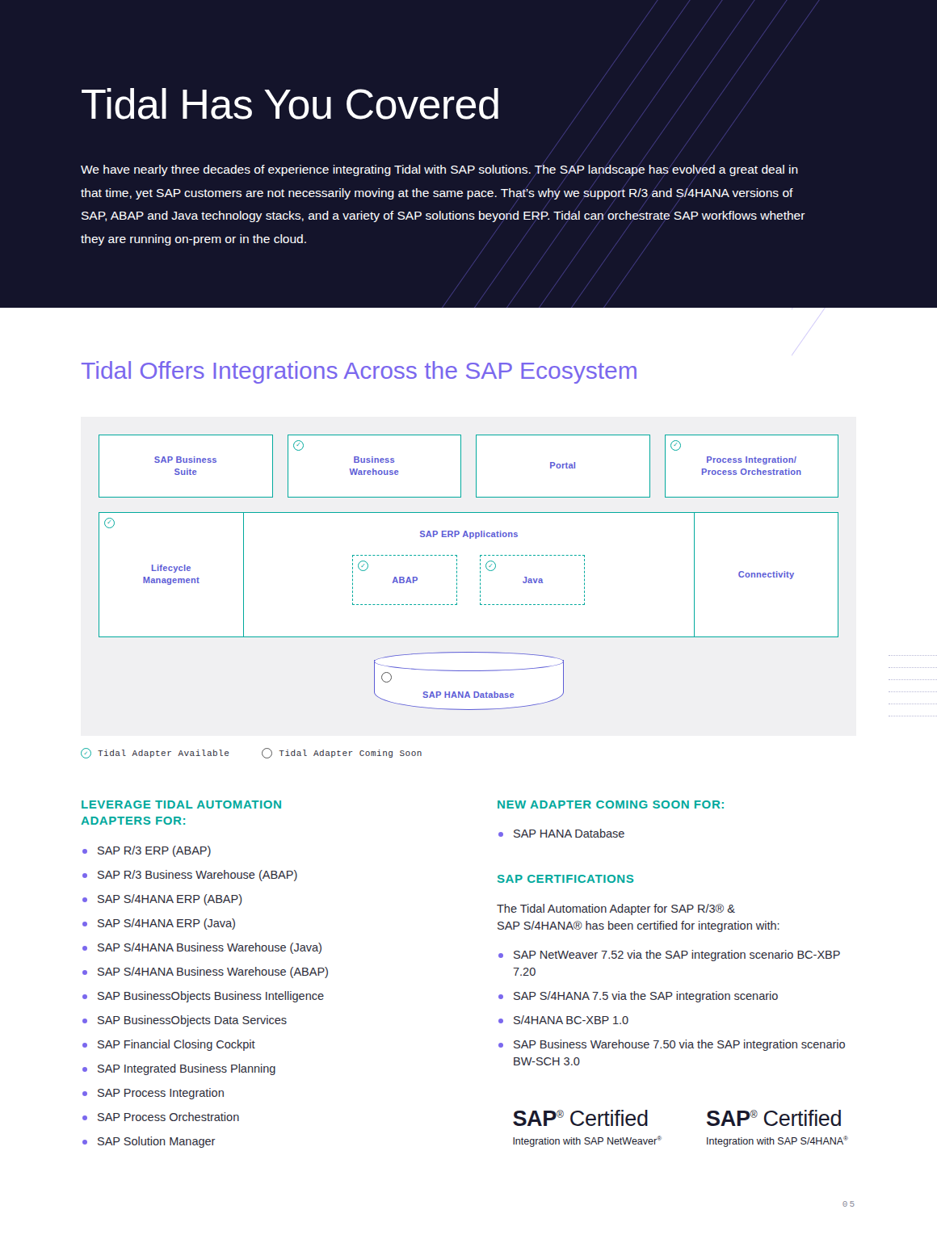Tidal Has You Covered
We have nearly three decades of experience integrating Tidal with SAP solutions. The SAP landscape has evolved a great deal in that time, yet SAP customers are not necessarily moving at the same pace. That’s why we support R/3 and S/4HANA versions of SAP, ABAP and Java technology stacks, and a variety of SAP solutions beyond ERP. Tidal can orchestrate SAP workflows whether they are running on-prem or in the cloud.
Tidal Offers Integrations Across the SAP Ecosystem
SAP Business
Suite
✓ Business
Warehouse
Portal
✓ Process Integration/
Process Orchestration
✓ Lifecycle
Management
SAP ERP Applications
✓ ABAP
✓ Java
Connectivity
○ SAP HANA Database
✓ Tidal Adapter Available
○ Tidal Adapter Coming Soon
Leverage Tidal Automation
Adapters for:
SAP R/3 ERP (ABAP)
SAP R/3 Business Warehouse (ABAP)
SAP S/4HANA ERP (ABAP)
SAP S/4HANA ERP (Java)
SAP S/4HANA Business Warehouse (Java)
SAP S/4HANA Business Warehouse (ABAP)
SAP BusinessObjects Business Intelligence
SAP BusinessObjects Data Services
SAP Financial Closing Cockpit
SAP Integrated Business Planning
SAP Process Integration
SAP Process Orchestration
SAP Solution Manager
New Adapter Coming Soon for:
SAP HANA Database
SAP Certifications
The Tidal Automation Adapter for SAP R/3® &
SAP S/4HANA® has been certified for integration with:
SAP NetWeaver 7.52 via the SAP integration scenario BC-XBP 7.20
SAP S/4HANA 7.5 via the SAP integration scenario
S/4HANA BC-XBP 1.0
SAP Business Warehouse 7.50 via the SAP integration scenario BW-SCH 3.0
SAP® Certified
Integration with SAP NetWeaver®
SAP® Certified
Integration with SAP S/4HANA®
05